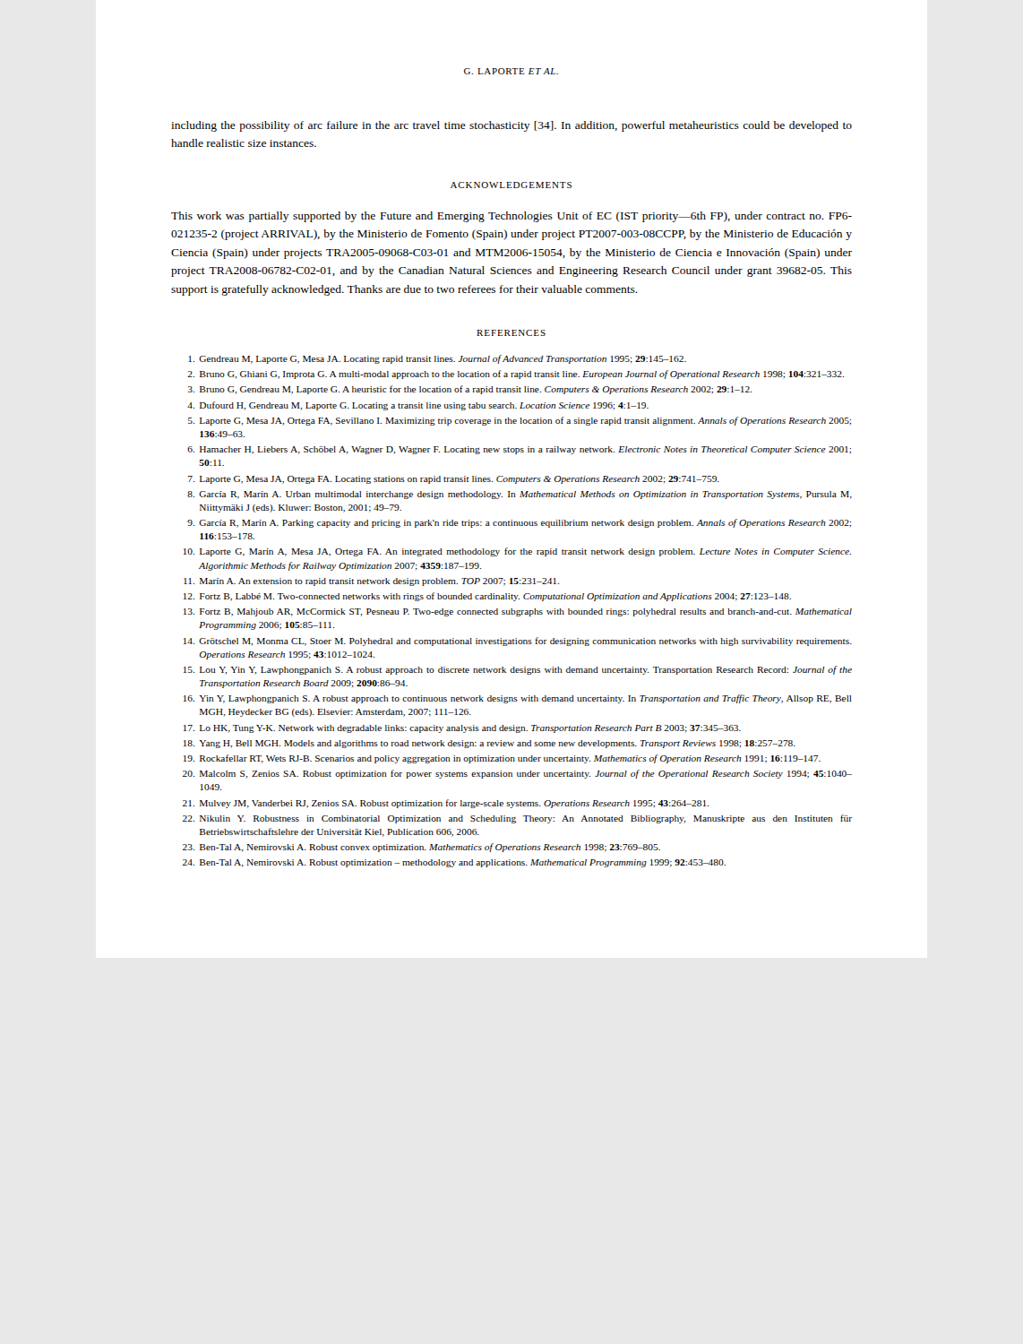G. LAPORTE ET AL.
including the possibility of arc failure in the arc travel time stochasticity [34]. In addition, powerful metaheuristics could be developed to handle realistic size instances.
ACKNOWLEDGEMENTS
This work was partially supported by the Future and Emerging Technologies Unit of EC (IST priority—6th FP), under contract no. FP6-021235-2 (project ARRIVAL), by the Ministerio de Fomento (Spain) under project PT2007-003-08CCPP, by the Ministerio de Educación y Ciencia (Spain) under projects TRA2005-09068-C03-01 and MTM2006-15054, by the Ministerio de Ciencia e Innovación (Spain) under project TRA2008-06782-C02-01, and by the Canadian Natural Sciences and Engineering Research Council under grant 39682-05. This support is gratefully acknowledged. Thanks are due to two referees for their valuable comments.
REFERENCES
Gendreau M, Laporte G, Mesa JA. Locating rapid transit lines. Journal of Advanced Transportation 1995; 29:145–162.
Bruno G, Ghiani G, Improta G. A multi-modal approach to the location of a rapid transit line. European Journal of Operational Research 1998; 104:321–332.
Bruno G, Gendreau M, Laporte G. A heuristic for the location of a rapid transit line. Computers & Operations Research 2002; 29:1–12.
Dufourd H, Gendreau M, Laporte G. Locating a transit line using tabu search. Location Science 1996; 4:1–19.
Laporte G, Mesa JA, Ortega FA, Sevillano I. Maximizing trip coverage in the location of a single rapid transit alignment. Annals of Operations Research 2005; 136:49–63.
Hamacher H, Liebers A, Schöbel A, Wagner D, Wagner F. Locating new stops in a railway network. Electronic Notes in Theoretical Computer Science 2001; 50:11.
Laporte G, Mesa JA, Ortega FA. Locating stations on rapid transit lines. Computers & Operations Research 2002; 29:741–759.
García R, Marín A. Urban multimodal interchange design methodology. In Mathematical Methods on Optimization in Transportation Systems, Pursula M, Niittymäki J (eds). Kluwer: Boston, 2001; 49–79.
García R, Marín A. Parking capacity and pricing in park'n ride trips: a continuous equilibrium network design problem. Annals of Operations Research 2002; 116:153–178.
Laporte G, Marín A, Mesa JA, Ortega FA. An integrated methodology for the rapid transit network design problem. Lecture Notes in Computer Science. Algorithmic Methods for Railway Optimization 2007; 4359:187–199.
Marín A. An extension to rapid transit network design problem. TOP 2007; 15:231–241.
Fortz B, Labbé M. Two-connected networks with rings of bounded cardinality. Computational Optimization and Applications 2004; 27:123–148.
Fortz B, Mahjoub AR, McCormick ST, Pesneau P. Two-edge connected subgraphs with bounded rings: polyhedral results and branch-and-cut. Mathematical Programming 2006; 105:85–111.
Grötschel M, Monma CL, Stoer M. Polyhedral and computational investigations for designing communication networks with high survivability requirements. Operations Research 1995; 43:1012–1024.
Lou Y, Yin Y, Lawphongpanich S. A robust approach to discrete network designs with demand uncertainty. Transportation Research Record: Journal of the Transportation Research Board 2009; 2090:86–94.
Yin Y, Lawphongpanich S. A robust approach to continuous network designs with demand uncertainty. In Transportation and Traffic Theory, Allsop RE, Bell MGH, Heydecker BG (eds). Elsevier: Amsterdam, 2007; 111–126.
Lo HK, Tung Y-K. Network with degradable links: capacity analysis and design. Transportation Research Part B 2003; 37:345–363.
Yang H, Bell MGH. Models and algorithms to road network design: a review and some new developments. Transport Reviews 1998; 18:257–278.
Rockafellar RT, Wets RJ-B. Scenarios and policy aggregation in optimization under uncertainty. Mathematics of Operation Research 1991; 16:119–147.
Malcolm S, Zenios SA. Robust optimization for power systems expansion under uncertainty. Journal of the Operational Research Society 1994; 45:1040–1049.
Mulvey JM, Vanderbei RJ, Zenios SA. Robust optimization for large-scale systems. Operations Research 1995; 43:264–281.
Nikulin Y. Robustness in Combinatorial Optimization and Scheduling Theory: An Annotated Bibliography, Manuskripte aus den Instituten für Betriebswirtschaftslehre der Universität Kiel, Publication 606, 2006.
Ben-Tal A, Nemirovski A. Robust convex optimization. Mathematics of Operations Research 1998; 23:769–805.
Ben-Tal A, Nemirovski A. Robust optimization – methodology and applications. Mathematical Programming 1999; 92:453–480.